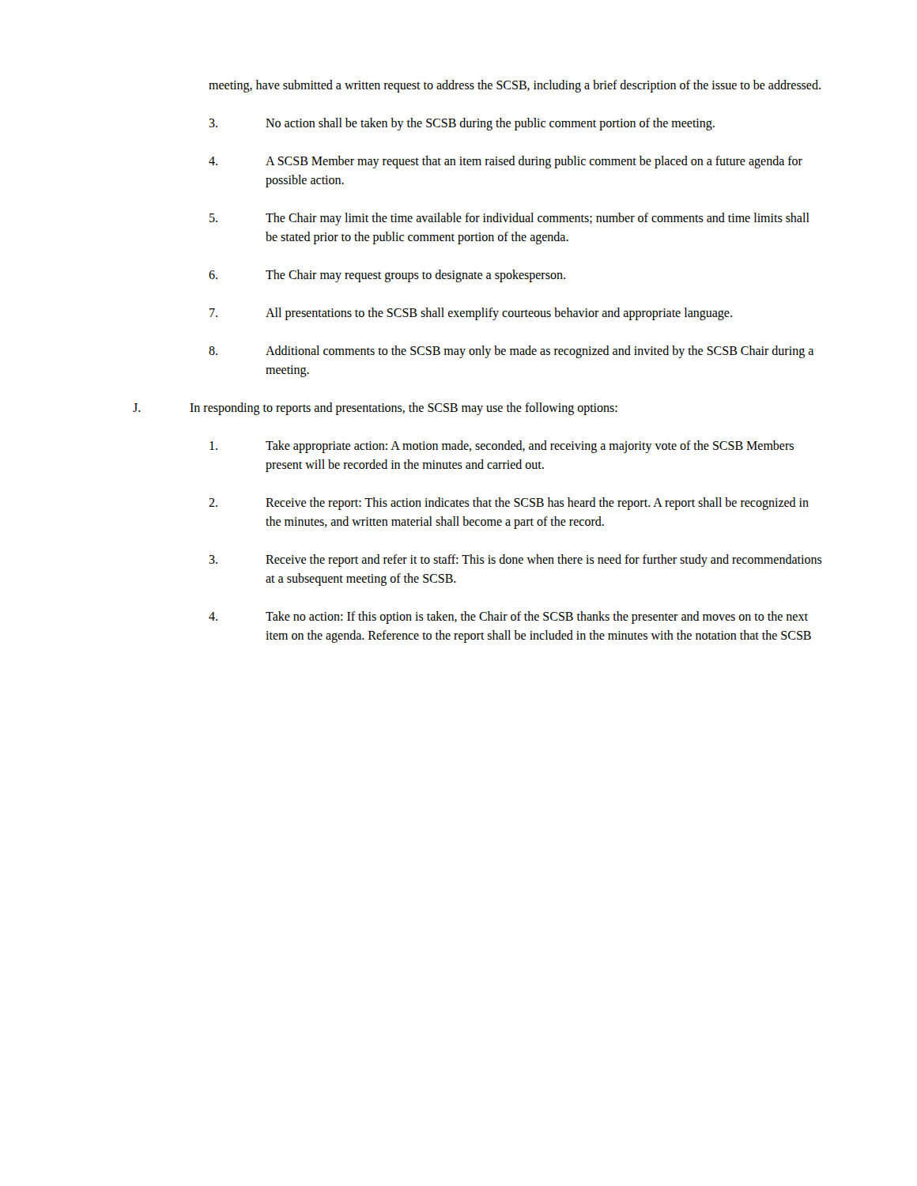meeting, have submitted a written request to address the SCSB, including a brief description of the issue to be addressed.
No action shall be taken by the SCSB during the public comment portion of the meeting.
A SCSB Member may request that an item raised during public comment be placed on a future agenda for possible action.
The Chair may limit the time available for individual comments; number of comments and time limits shall be stated prior to the public comment portion of the agenda.
The Chair may request groups to designate a spokesperson.
All presentations to the SCSB shall exemplify courteous behavior and appropriate language.
Additional comments to the SCSB may only be made as recognized and invited by the SCSB Chair during a meeting.
J. In responding to reports and presentations, the SCSB may use the following options:
Take appropriate action: A motion made, seconded, and receiving a majority vote of the SCSB Members present will be recorded in the minutes and carried out.
Receive the report: This action indicates that the SCSB has heard the report. A report shall be recognized in the minutes, and written material shall become a part of the record.
Receive the report and refer it to staff: This is done when there is need for further study and recommendations at a subsequent meeting of the SCSB.
Take no action: If this option is taken, the Chair of the SCSB thanks the presenter and moves on to the next item on the agenda. Reference to the report shall be included in the minutes with the notation that the SCSB